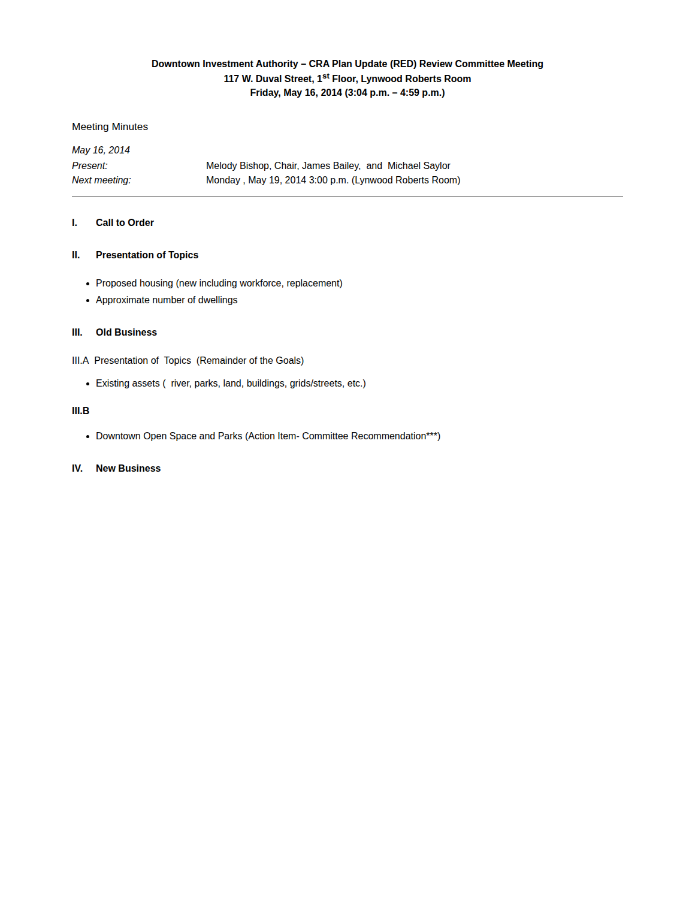Downtown Investment Authority – CRA Plan Update (RED) Review Committee Meeting
117 W. Duval Street, 1st Floor, Lynwood Roberts Room
Friday, May 16, 2014 (3:04 p.m. – 4:59 p.m.)
Meeting Minutes
May 16, 2014
| Present: | Melody Bishop, Chair, James Bailey, and Michael Saylor |
| Next meeting: | Monday , May 19, 2014 3:00 p.m. (Lynwood Roberts Room) |
I. Call to Order
II. Presentation of Topics
Proposed housing (new including workforce, replacement)
Approximate number of dwellings
III. Old Business
III.A Presentation of Topics (Remainder of the Goals)
Existing assets ( river, parks, land, buildings, grids/streets, etc.)
III.B
Downtown Open Space and Parks (Action Item- Committee Recommendation***)
IV. New Business